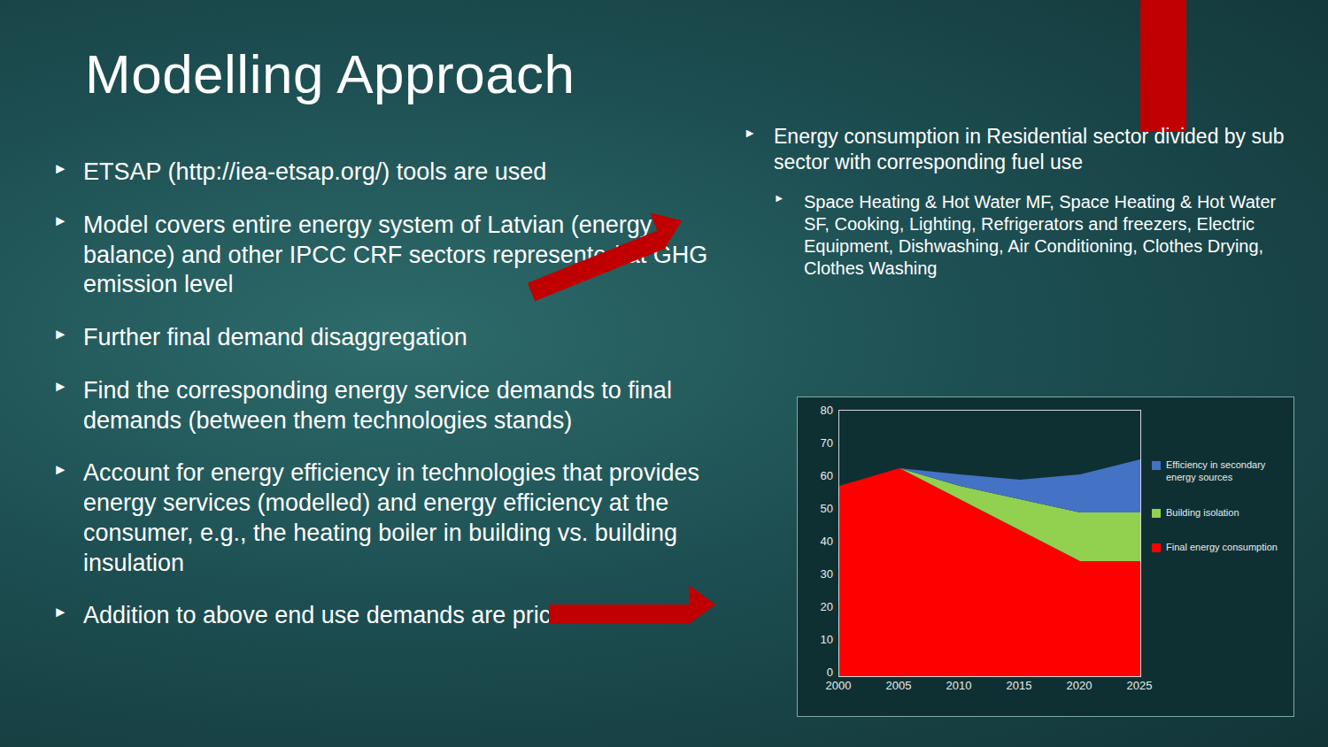Modelling Approach
ETSAP (http://iea-etsap.org/) tools are used
Model covers entire energy system of Latvian (energy balance) and other IPCC CRF sectors represented at GHG emission level
Further final demand disaggregation
Find the corresponding energy service demands to final demands (between them technologies stands)
Account for energy efficiency in technologies that provides energy services (modelled) and energy efficiency at the consumer, e.g., the heating boiler in building vs. building insulation
Addition to above end use demands are price elastics
Energy consumption in Residential sector divided by sub sector with corresponding fuel use
Space Heating & Hot Water MF, Space Heating & Hot Water SF, Cooking, Lighting, Refrigerators and freezers, Electric Equipment, Dishwashing, Air Conditioning, Clothes Drying, Clothes Washing
80 70 60 50 40 30 20 10 0
2000 2005 2010 2015 2020 2025
Efficiency in secondary energy sources
Building isolation
Final energy consumption